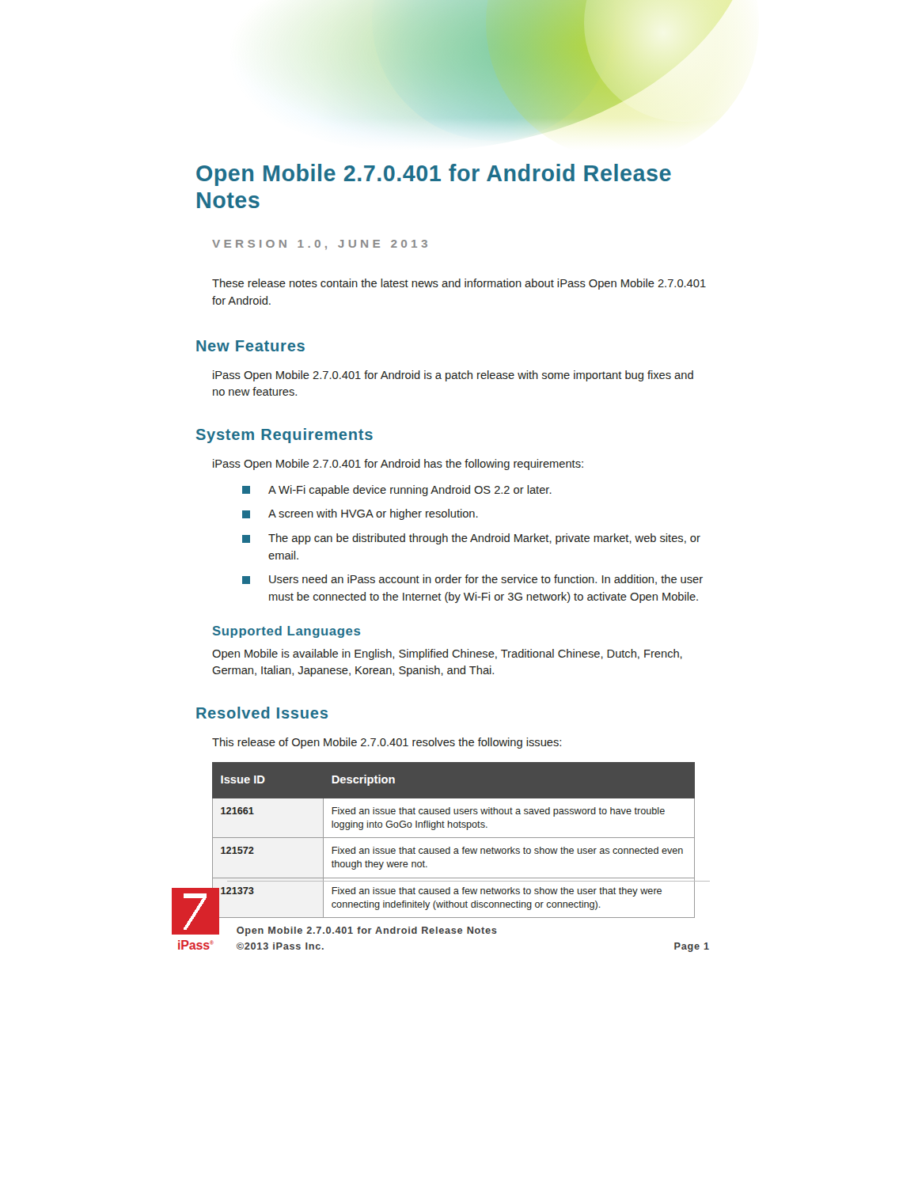Open Mobile 2.7.0.401 for Android Release Notes
VERSION 1.0, JUNE 2013
These release notes contain the latest news and information about iPass Open Mobile 2.7.0.401 for Android.
New Features
iPass Open Mobile 2.7.0.401 for Android is a patch release with some important bug fixes and no new features.
System Requirements
iPass Open Mobile 2.7.0.401 for Android has the following requirements:
A Wi-Fi capable device running Android OS 2.2 or later.
A screen with HVGA or higher resolution.
The app can be distributed through the Android Market, private market, web sites, or email.
Users need an iPass account in order for the service to function. In addition, the user must be connected to the Internet (by Wi-Fi or 3G network) to activate Open Mobile.
Supported Languages
Open Mobile is available in English, Simplified Chinese, Traditional Chinese, Dutch, French, German, Italian, Japanese, Korean, Spanish, and Thai.
Resolved Issues
This release of Open Mobile 2.7.0.401 resolves the following issues:
| Issue ID | Description |
| --- | --- |
| 121661 | Fixed an issue that caused users without a saved password to have trouble logging into GoGo Inflight hotspots. |
| 121572 | Fixed an issue that caused a few networks to show the user as connected even though they were not. |
| 121373 | Fixed an issue that caused a few networks to show the user that they were connecting indefinitely (without disconnecting or connecting). |
iPass®
Open Mobile 2.7.0.401 for Android Release Notes
©2013 iPass Inc. Page 1